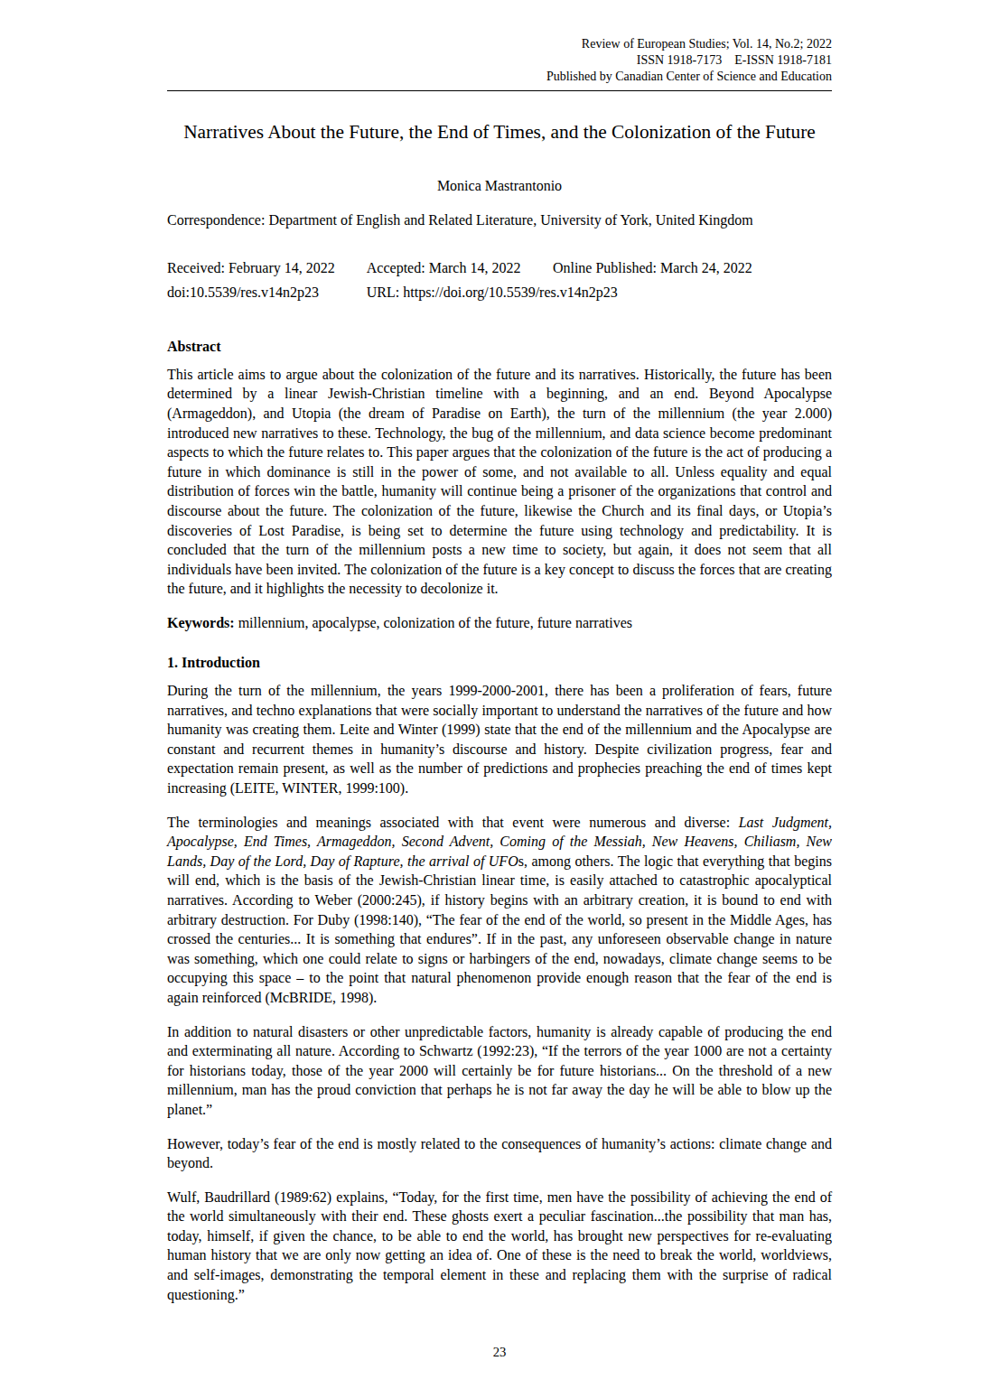Review of European Studies; Vol. 14, No.2; 2022
ISSN 1918-7173 E-ISSN 1918-7181
Published by Canadian Center of Science and Education
Narratives About the Future, the End of Times, and the Colonization of the Future
Monica Mastrantonio
Correspondence: Department of English and Related Literature, University of York, United Kingdom
| Received: February 14, 2022 | Accepted: March 14, 2022 | Online Published: March 24, 2022 |
| doi:10.5539/res.v14n2p23 | URL: https://doi.org/10.5539/res.v14n2p23 |
Abstract
This article aims to argue about the colonization of the future and its narratives. Historically, the future has been determined by a linear Jewish-Christian timeline with a beginning, and an end. Beyond Apocalypse (Armageddon), and Utopia (the dream of Paradise on Earth), the turn of the millennium (the year 2.000) introduced new narratives to these. Technology, the bug of the millennium, and data science become predominant aspects to which the future relates to. This paper argues that the colonization of the future is the act of producing a future in which dominance is still in the power of some, and not available to all. Unless equality and equal distribution of forces win the battle, humanity will continue being a prisoner of the organizations that control and discourse about the future. The colonization of the future, likewise the Church and its final days, or Utopia’s discoveries of Lost Paradise, is being set to determine the future using technology and predictability. It is concluded that the turn of the millennium posts a new time to society, but again, it does not seem that all individuals have been invited. The colonization of the future is a key concept to discuss the forces that are creating the future, and it highlights the necessity to decolonize it.
Keywords: millennium, apocalypse, colonization of the future, future narratives
1. Introduction
During the turn of the millennium, the years 1999-2000-2001, there has been a proliferation of fears, future narratives, and techno explanations that were socially important to understand the narratives of the future and how humanity was creating them. Leite and Winter (1999) state that the end of the millennium and the Apocalypse are constant and recurrent themes in humanity’s discourse and history. Despite civilization progress, fear and expectation remain present, as well as the number of predictions and prophecies preaching the end of times kept increasing (LEITE, WINTER, 1999:100).
The terminologies and meanings associated with that event were numerous and diverse: Last Judgment, Apocalypse, End Times, Armageddon, Second Advent, Coming of the Messiah, New Heavens, Chiliasm, New Lands, Day of the Lord, Day of Rapture, the arrival of UFOs, among others. The logic that everything that begins will end, which is the basis of the Jewish-Christian linear time, is easily attached to catastrophic apocalyptical narratives. According to Weber (2000:245), if history begins with an arbitrary creation, it is bound to end with arbitrary destruction. For Duby (1998:140), “The fear of the end of the world, so present in the Middle Ages, has crossed the centuries... It is something that endures”. If in the past, any unforeseen observable change in nature was something, which one could relate to signs or harbingers of the end, nowadays, climate change seems to be occupying this space – to the point that natural phenomenon provide enough reason that the fear of the end is again reinforced (McBRIDE, 1998).
In addition to natural disasters or other unpredictable factors, humanity is already capable of producing the end and exterminating all nature. According to Schwartz (1992:23), “If the terrors of the year 1000 are not a certainty for historians today, those of the year 2000 will certainly be for future historians... On the threshold of a new millennium, man has the proud conviction that perhaps he is not far away the day he will be able to blow up the planet.”
However, today’s fear of the end is mostly related to the consequences of humanity’s actions: climate change and beyond.
Wulf, Baudrillard (1989:62) explains, “Today, for the first time, men have the possibility of achieving the end of the world simultaneously with their end. These ghosts exert a peculiar fascination...the possibility that man has, today, himself, if given the chance, to be able to end the world, has brought new perspectives for re-evaluating human history that we are only now getting an idea of. One of these is the need to break the world, worldviews, and self-images, demonstrating the temporal element in these and replacing them with the surprise of radical questioning.”
23